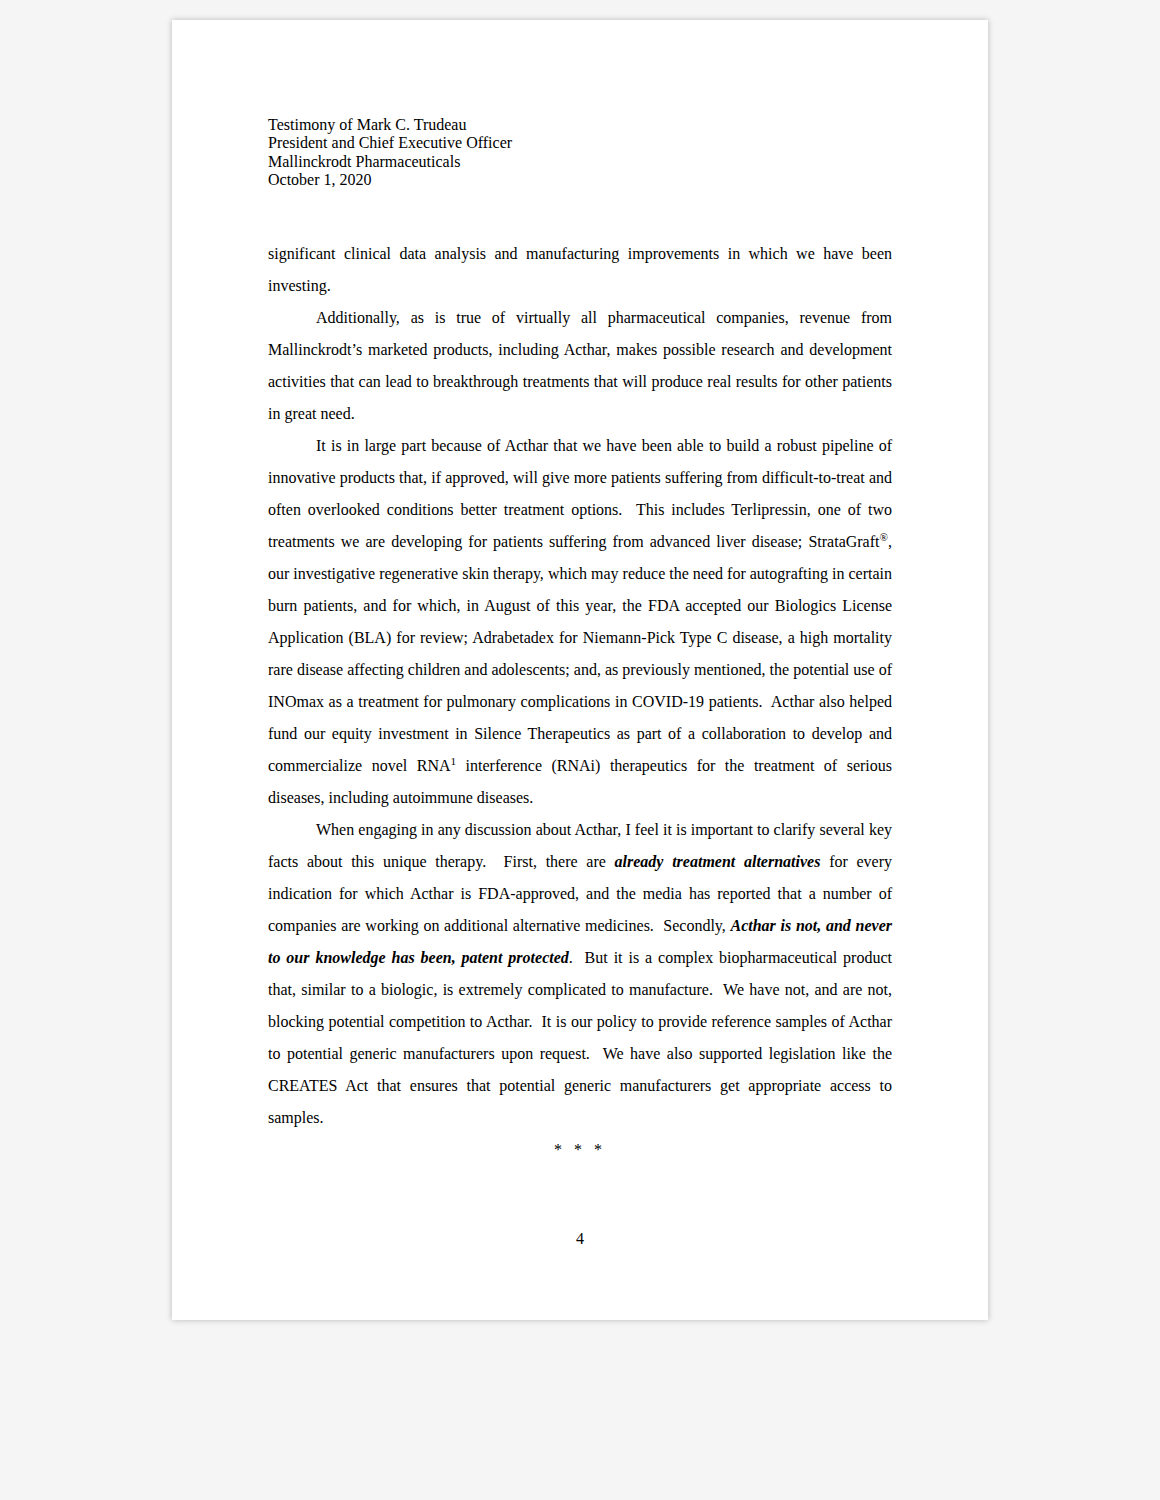Testimony of Mark C. Trudeau
President and Chief Executive Officer
Mallinckrodt Pharmaceuticals
October 1, 2020
significant clinical data analysis and manufacturing improvements in which we have been investing.
Additionally, as is true of virtually all pharmaceutical companies, revenue from Mallinckrodt’s marketed products, including Acthar, makes possible research and development activities that can lead to breakthrough treatments that will produce real results for other patients in great need.
It is in large part because of Acthar that we have been able to build a robust pipeline of innovative products that, if approved, will give more patients suffering from difficult-to-treat and often overlooked conditions better treatment options. This includes Terlipressin, one of two treatments we are developing for patients suffering from advanced liver disease; StrataGraft®, our investigative regenerative skin therapy, which may reduce the need for autografting in certain burn patients, and for which, in August of this year, the FDA accepted our Biologics License Application (BLA) for review; Adrabetadex for Niemann-Pick Type C disease, a high mortality rare disease affecting children and adolescents; and, as previously mentioned, the potential use of INOmax as a treatment for pulmonary complications in COVID-19 patients. Acthar also helped fund our equity investment in Silence Therapeutics as part of a collaboration to develop and commercialize novel RNA1 interference (RNAi) therapeutics for the treatment of serious diseases, including autoimmune diseases.
When engaging in any discussion about Acthar, I feel it is important to clarify several key facts about this unique therapy. First, there are already treatment alternatives for every indication for which Acthar is FDA-approved, and the media has reported that a number of companies are working on additional alternative medicines. Secondly, Acthar is not, and never to our knowledge has been, patent protected. But it is a complex biopharmaceutical product that, similar to a biologic, is extremely complicated to manufacture. We have not, and are not, blocking potential competition to Acthar. It is our policy to provide reference samples of Acthar to potential generic manufacturers upon request. We have also supported legislation like the CREATES Act that ensures that potential generic manufacturers get appropriate access to samples.
* * *
4